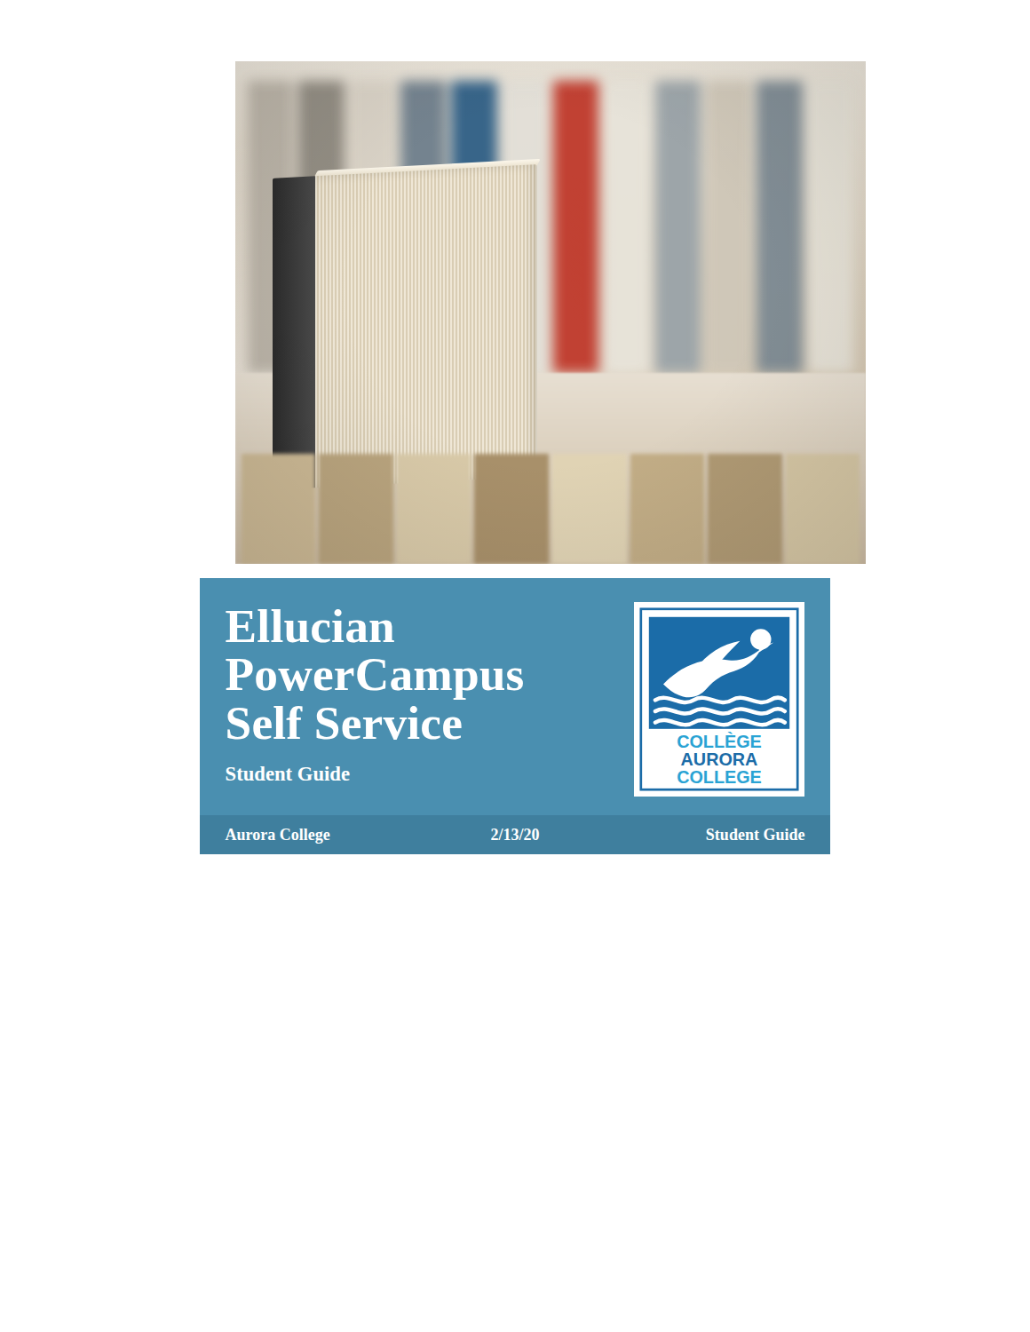Ellucian
PowerCampus
Self Service
Student Guide
COLLÈGE AURORA COLLEGE
Aurora College
2/13/20
Student Guide